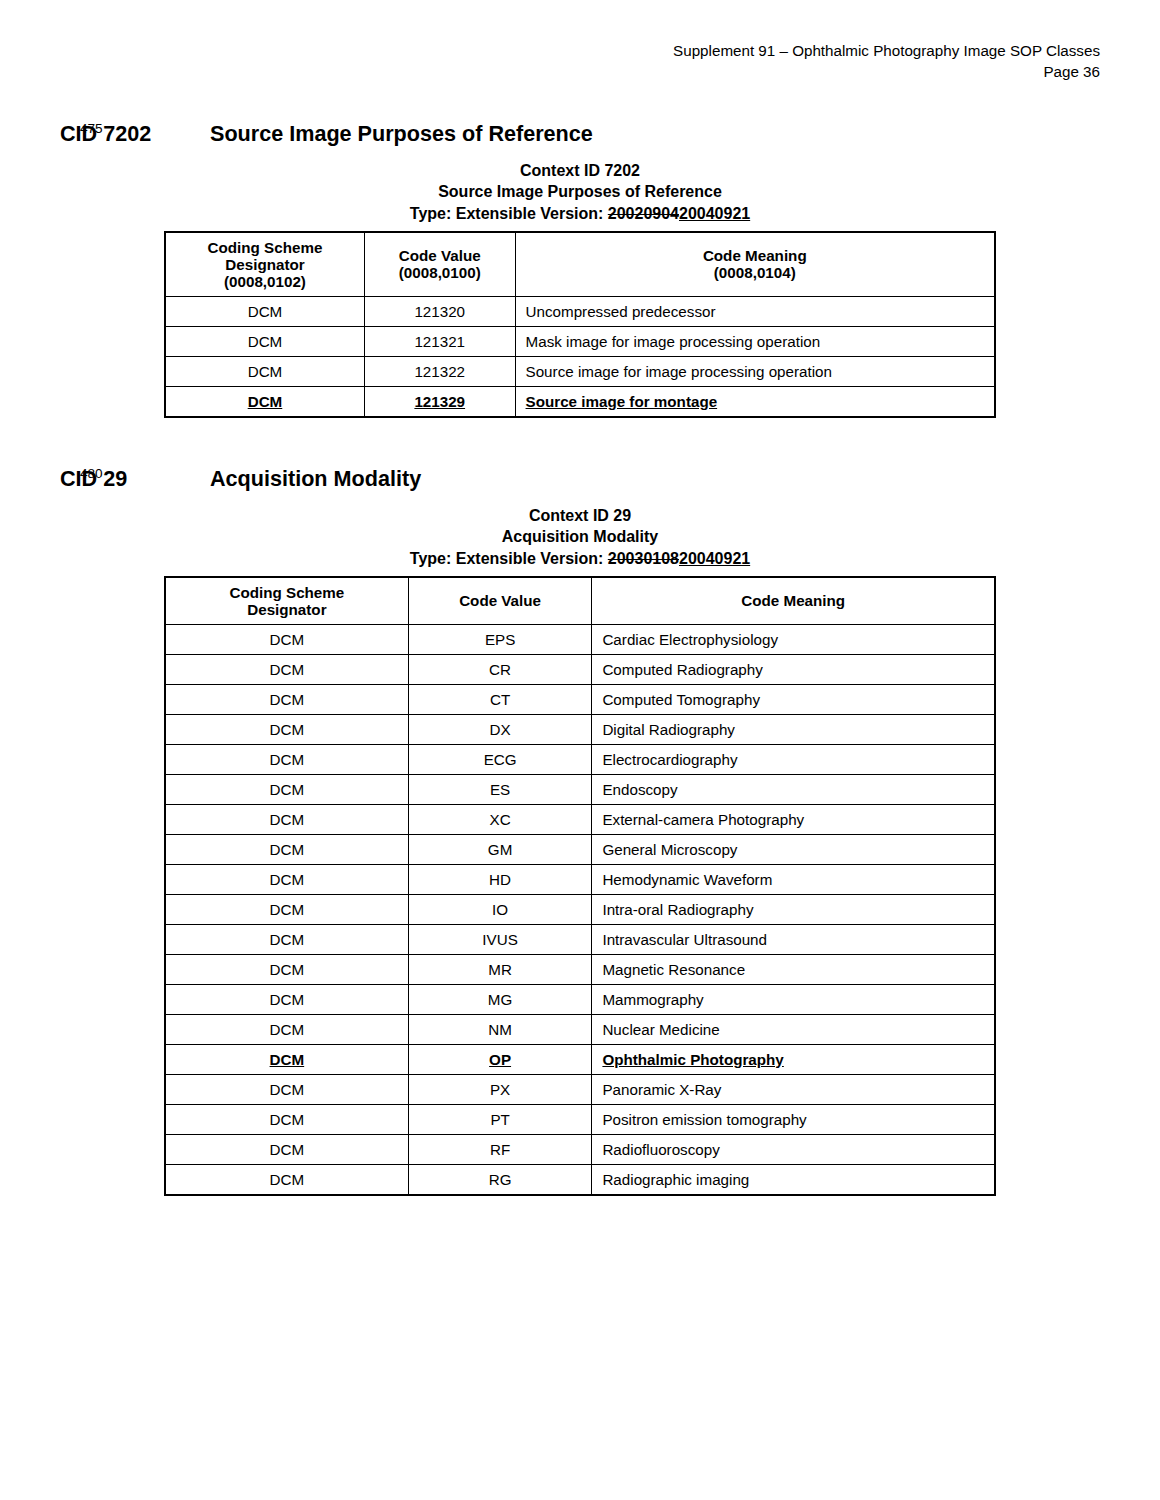Supplement 91 – Ophthalmic Photography Image SOP Classes
Page 36
475
CID 7202 Source Image Purposes of Reference
Context ID 7202
Source Image Purposes of Reference
Type: Extensible Version: 2002090420040921
| Coding Scheme Designator (0008,0102) | Code Value (0008,0100) | Code Meaning (0008,0104) |
| --- | --- | --- |
| DCM | 121320 | Uncompressed predecessor |
| DCM | 121321 | Mask image for image processing operation |
| DCM | 121322 | Source image for image processing operation |
| DCM | 121329 | Source image for montage |
480
CID 29 Acquisition Modality
Context ID 29
Acquisition Modality
Type: Extensible Version: 2003010820040921
| Coding Scheme Designator | Code Value | Code Meaning |
| --- | --- | --- |
| DCM | EPS | Cardiac Electrophysiology |
| DCM | CR | Computed Radiography |
| DCM | CT | Computed Tomography |
| DCM | DX | Digital Radiography |
| DCM | ECG | Electrocardiography |
| DCM | ES | Endoscopy |
| DCM | XC | External-camera Photography |
| DCM | GM | General Microscopy |
| DCM | HD | Hemodynamic Waveform |
| DCM | IO | Intra-oral Radiography |
| DCM | IVUS | Intravascular Ultrasound |
| DCM | MR | Magnetic Resonance |
| DCM | MG | Mammography |
| DCM | NM | Nuclear Medicine |
| DCM | OP | Ophthalmic Photography |
| DCM | PX | Panoramic X-Ray |
| DCM | PT | Positron emission tomography |
| DCM | RF | Radiofluoroscopy |
| DCM | RG | Radiographic imaging |